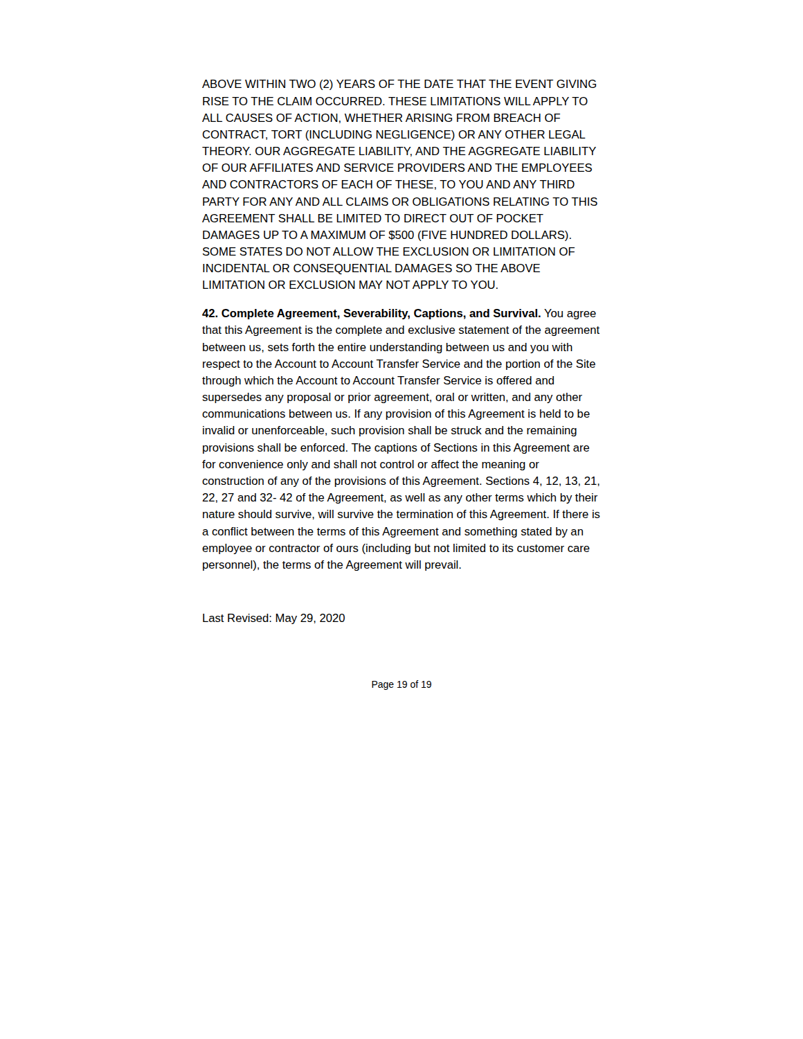ABOVE WITHIN TWO (2) YEARS OF THE DATE THAT THE EVENT GIVING RISE TO THE CLAIM OCCURRED. THESE LIMITATIONS WILL APPLY TO ALL CAUSES OF ACTION, WHETHER ARISING FROM BREACH OF CONTRACT, TORT (INCLUDING NEGLIGENCE) OR ANY OTHER LEGAL THEORY. OUR AGGREGATE LIABILITY, AND THE AGGREGATE LIABILITY OF OUR AFFILIATES AND SERVICE PROVIDERS AND THE EMPLOYEES AND CONTRACTORS OF EACH OF THESE, TO YOU AND ANY THIRD PARTY FOR ANY AND ALL CLAIMS OR OBLIGATIONS RELATING TO THIS AGREEMENT SHALL BE LIMITED TO DIRECT OUT OF POCKET DAMAGES UP TO A MAXIMUM OF $500 (FIVE HUNDRED DOLLARS). SOME STATES DO NOT ALLOW THE EXCLUSION OR LIMITATION OF INCIDENTAL OR CONSEQUENTIAL DAMAGES SO THE ABOVE LIMITATION OR EXCLUSION MAY NOT APPLY TO YOU.
42. Complete Agreement, Severability, Captions, and Survival. You agree that this Agreement is the complete and exclusive statement of the agreement between us, sets forth the entire understanding between us and you with respect to the Account to Account Transfer Service and the portion of the Site through which the Account to Account Transfer Service is offered and supersedes any proposal or prior agreement, oral or written, and any other communications between us. If any provision of this Agreement is held to be invalid or unenforceable, such provision shall be struck and the remaining provisions shall be enforced. The captions of Sections in this Agreement are for convenience only and shall not control or affect the meaning or construction of any of the provisions of this Agreement. Sections 4, 12, 13, 21, 22, 27 and 32- 42 of the Agreement, as well as any other terms which by their nature should survive, will survive the termination of this Agreement. If there is a conflict between the terms of this Agreement and something stated by an employee or contractor of ours (including but not limited to its customer care personnel), the terms of the Agreement will prevail.
Last Revised: May 29, 2020
Page 19 of 19